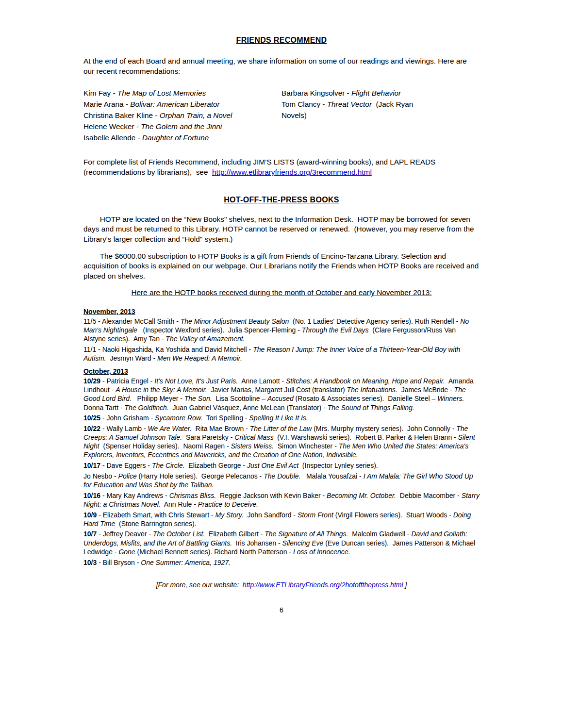FRIENDS RECOMMEND
At the end of each Board and annual meeting, we share information on some of our readings and viewings. Here are our recent recommendations:
| Kim Fay - The Map of Lost Memories | Barbara Kingsolver - Flight Behavior |
| Marie Arana - Bolivar: American Liberator | Tom Clancy - Threat Vector (Jack Ryan |
| Christina Baker Kline - Orphan Train, a Novel | Novels) |
| Helene Wecker - The Golem and the Jinni | |
| Isabelle Allende - Daughter of Fortune | |
For complete list of Friends Recommend, including JIM’S LISTS (award-winning books), and LAPL READS (recommendations by librarians), see http://www.etlibraryfriends.org/3recommend.html
HOT-OFF-THE-PRESS BOOKS
HOTP are located on the “New Books" shelves, next to the Information Desk. HOTP may be borrowed for seven days and must be returned to this Library. HOTP cannot be reserved or renewed. (However, you may reserve from the Library's larger collection and “Hold" system.)
The $6000.00 subscription to HOTP Books is a gift from Friends of Encino-Tarzana Library. Selection and acquisition of books is explained on our webpage. Our Librarians notify the Friends when HOTP Books are received and placed on shelves.
Here are the HOTP books received during the month of October and early November 2013:
November, 2013
11/5 - Alexander McCall Smith - The Minor Adjustment Beauty Salon (No. 1 Ladies' Detective Agency series). Ruth Rendell - No Man's Nightingale (Inspector Wexford series). Julia Spencer-Fleming - Through the Evil Days (Clare Fergusson/Russ Van Alstyne series). Amy Tan - The Valley of Amazement.
11/1 - Naoki Higashida, Ka Yoshida and David Mitchell - The Reason I Jump: The Inner Voice of a Thirteen-Year-Old Boy with Autism. Jesmyn Ward - Men We Reaped: A Memoir.
October, 2013
10/29 - Patricia Engel - It's Not Love, It's Just Paris. Anne Lamott - Stitches: A Handbook on Meaning, Hope and Repair. Amanda Lindhout - A House in the Sky: A Memoir. Javier Marias, Margaret Jull Cost (translator) The Infatuations. James McBride - The Good Lord Bird. Philipp Meyer - The Son. Lisa Scottoline – Accused (Rosato & Associates series). Danielle Steel – Winners. Donna Tartt - The Goldfinch. Juan Gabriel Vásquez, Anne McLean (Translator) - The Sound of Things Falling.
10/25 - John Grisham - Sycamore Row. Tori Spelling - Spelling It Like It Is.
10/22 - Wally Lamb - We Are Water. Rita Mae Brown - The Litter of the Law (Mrs. Murphy mystery series). John Connolly - The Creeps: A Samuel Johnson Tale. Sara Paretsky - Critical Mass (V.I. Warshawski series). Robert B. Parker & Helen Brann - Silent Night (Spenser Holiday series). Naomi Ragen - Sisters Weiss. Simon Winchester - The Men Who United the States: America's Explorers, Inventors, Eccentrics and Mavericks, and the Creation of One Nation, Indivisible.
10/17 - Dave Eggers - The Circle. Elizabeth George - Just One Evil Act (Inspector Lynley series).
Jo Nesbo - Police (Harry Hole series). George Pelecanos - The Double. Malala Yousafzai - I Am Malala: The Girl Who Stood Up for Education and Was Shot by the Taliban.
10/16 - Mary Kay Andrews - Chrismas Bliss. Reggie Jackson with Kevin Baker - Becoming Mr. October. Debbie Macomber - Starry Night: a Christmas Novel. Ann Rule - Practice to Deceive.
10/9 - Elizabeth Smart, with Chris Stewart - My Story. John Sandford - Storm Front (Virgil Flowers series). Stuart Woods - Doing Hard Time (Stone Barrington series).
10/7 - Jeffrey Deaver - The October List. Elizabeth Gilbert - The Signature of All Things. Malcolm Gladwell - David and Goliath: Underdogs, Misfits, and the Art of Battling Giants. Iris Johansen - Silencing Eve (Eve Duncan series). James Patterson & Michael Ledwidge - Gone (Michael Bennett series). Richard North Patterson - Loss of Innocence.
10/3 - Bill Bryson - One Summer: America, 1927.
[For more, see our website: http://www.ETLibraryFriends.org/2hotoffthepress.html ]
6